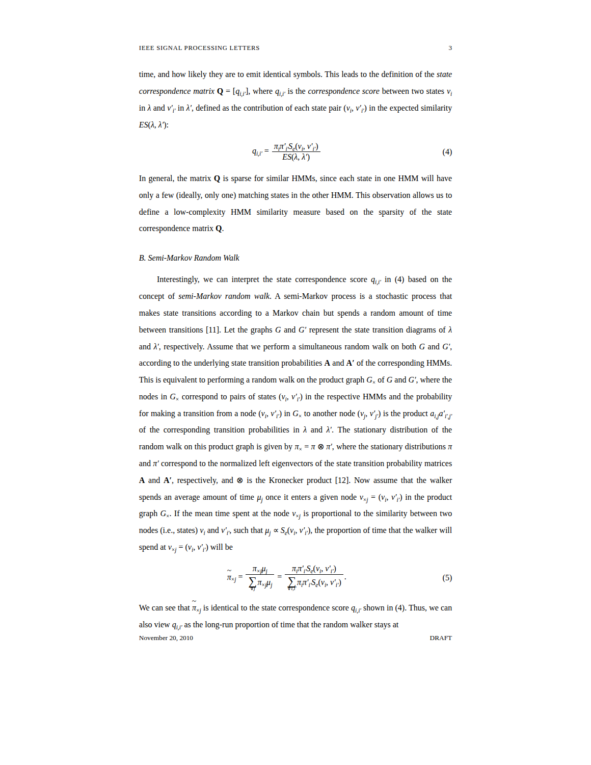IEEE Signal Processing Letters 3
time, and how likely they are to emit identical symbols. This leads to the definition of the state correspondence matrix Q = [qi,i′], where qi,i′ is the correspondence score between two states vi in λ and v′i′ in λ′, defined as the contribution of each state pair (vi, v′i′) in the expected similarity ES(λ, λ′):
qi,i′ = πi π′i′Se(vi, v′i′) ES(λ, λ′)
(4)
In general, the matrix Q is sparse for similar HMMs, since each state in one HMM will have only a few (ideally, only one) matching states in the other HMM. This observation allows us to define a low-complexity HMM similarity measure based on the sparsity of the state correspondence matrix Q.
B. Semi-Markov Random Walk
Interestingly, we can interpret the state correspondence score qi,i′ in (4) based on the concept of semi-Markov random walk. A semi-Markov process is a stochastic process that makes state transitions according to a Markov chain but spends a random amount of time between transitions [11]. Let the graphs G and G′ represent the state transition diagrams of λ and λ′, respectively. Assume that we perform a simultaneous random walk on both G and G′, according to the underlying state transition probabilities A and A′ of the corresponding HMMs. This is equivalent to performing a random walk on the product graph G× of G and G′, where the nodes in G× correspond to pairs of states (vi, v′i′) in the respective HMMs and the probability for making a transition from a node (vi, v′i′) in G× to another node (vj, v′j′) is the product ai,j a′i′,j′ of the corresponding transition probabilities in λ and λ′. The stationary distribution of the random walk on this product graph is given by π× = π ⊗ π′, where the stationary distributions π and π′ correspond to the normalized left eigenvectors of the state transition probability matrices A and A′, respectively, and ⊗ is the Kronecker product [12]. Now assume that the walker spends an average amount of time μj once it enters a given node v×j = (vi, v′i′) in the product graph G×. If the mean time spent at the node v×j is proportional to the similarity between two nodes (i.e., states) vi and v′i′, such that μj ∝ Se(vi, v′i′), the proportion of time that the walker will spend at v×j = (vi, v′i′) will be
π×j = π×jμj ∑∀j π×jμj = πi π′i′Se(vi, v′i′) ∑∀i,i′πi π′i′Se(vi, v′i′) .
(5)
We can see that π×j is identical to the state correspondence score qi,i′ shown in (4). Thus, we can also view qi,i′ as the long-run proportion of time that the random walker stays at
November 20, 2010 DRAFT